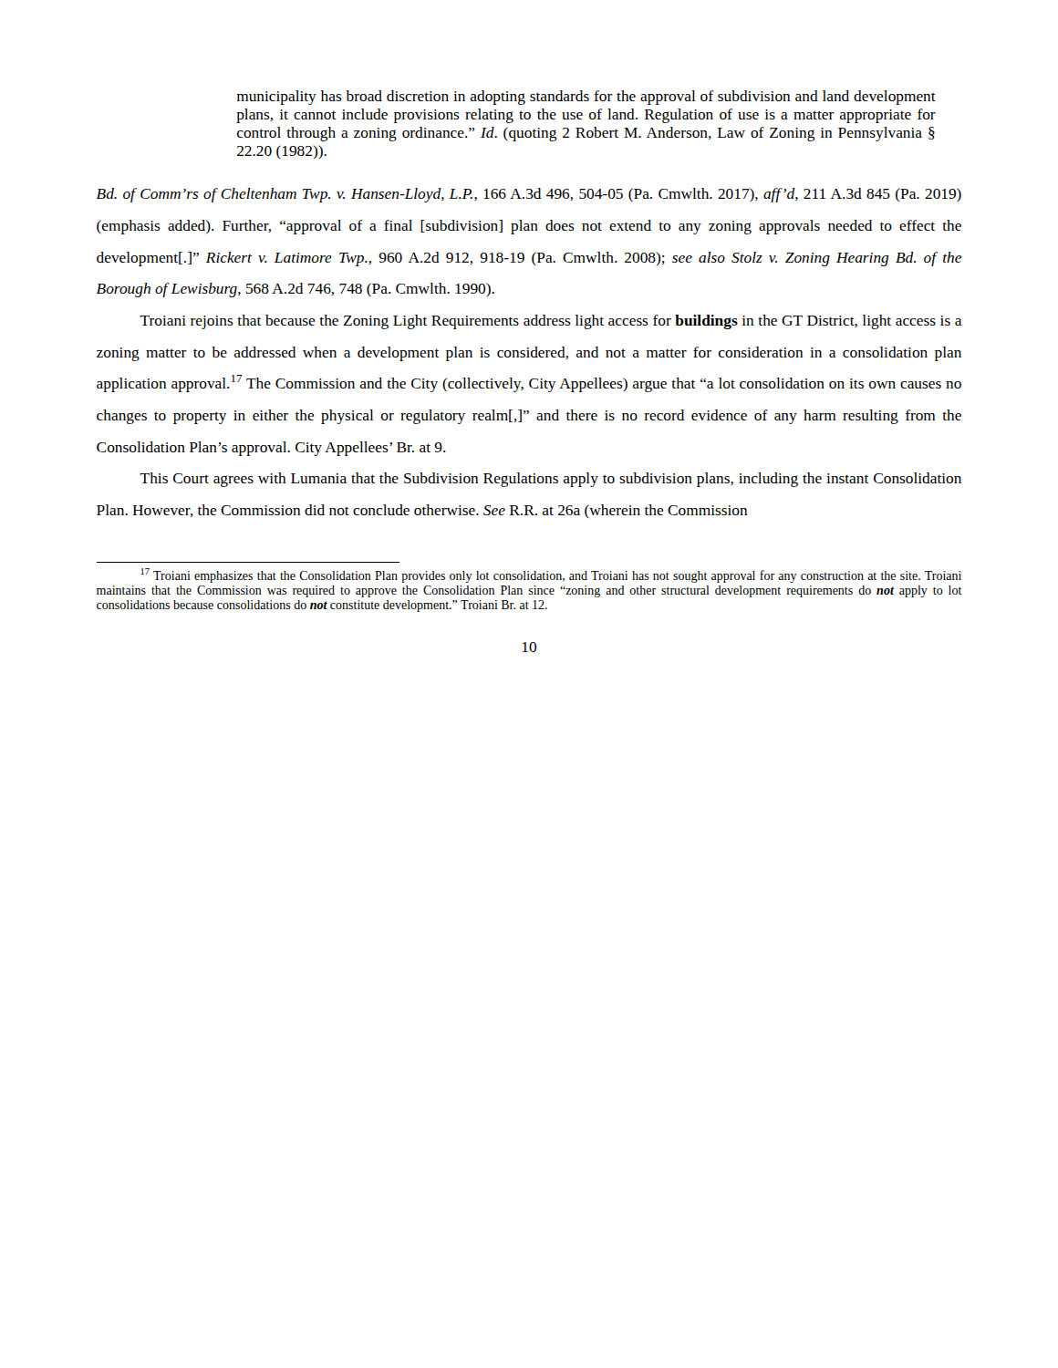municipality has broad discretion in adopting standards for the approval of subdivision and land development plans, it cannot include provisions relating to the use of land. Regulation of use is a matter appropriate for control through a zoning ordinance.” Id. (quoting 2 Robert M. Anderson, Law of Zoning in Pennsylvania § 22.20 (1982)).
Bd. of Comm’rs of Cheltenham Twp. v. Hansen-Lloyd, L.P., 166 A.3d 496, 504-05 (Pa. Cmwlth. 2017), aff’d, 211 A.3d 845 (Pa. 2019) (emphasis added). Further, “approval of a final [subdivision] plan does not extend to any zoning approvals needed to effect the development[.]” Rickert v. Latimore Twp., 960 A.2d 912, 918-19 (Pa. Cmwlth. 2008); see also Stolz v. Zoning Hearing Bd. of the Borough of Lewisburg, 568 A.2d 746, 748 (Pa. Cmwlth. 1990).
Troiani rejoins that because the Zoning Light Requirements address light access for buildings in the GT District, light access is a zoning matter to be addressed when a development plan is considered, and not a matter for consideration in a consolidation plan application approval.17 The Commission and the City (collectively, City Appellees) argue that “a lot consolidation on its own causes no changes to property in either the physical or regulatory realm[,]” and there is no record evidence of any harm resulting from the Consolidation Plan’s approval. City Appellees’ Br. at 9.
This Court agrees with Lumania that the Subdivision Regulations apply to subdivision plans, including the instant Consolidation Plan. However, the Commission did not conclude otherwise. See R.R. at 26a (wherein the Commission
17 Troiani emphasizes that the Consolidation Plan provides only lot consolidation, and Troiani has not sought approval for any construction at the site. Troiani maintains that the Commission was required to approve the Consolidation Plan since “zoning and other structural development requirements do not apply to lot consolidations because consolidations do not constitute development.” Troiani Br. at 12.
10